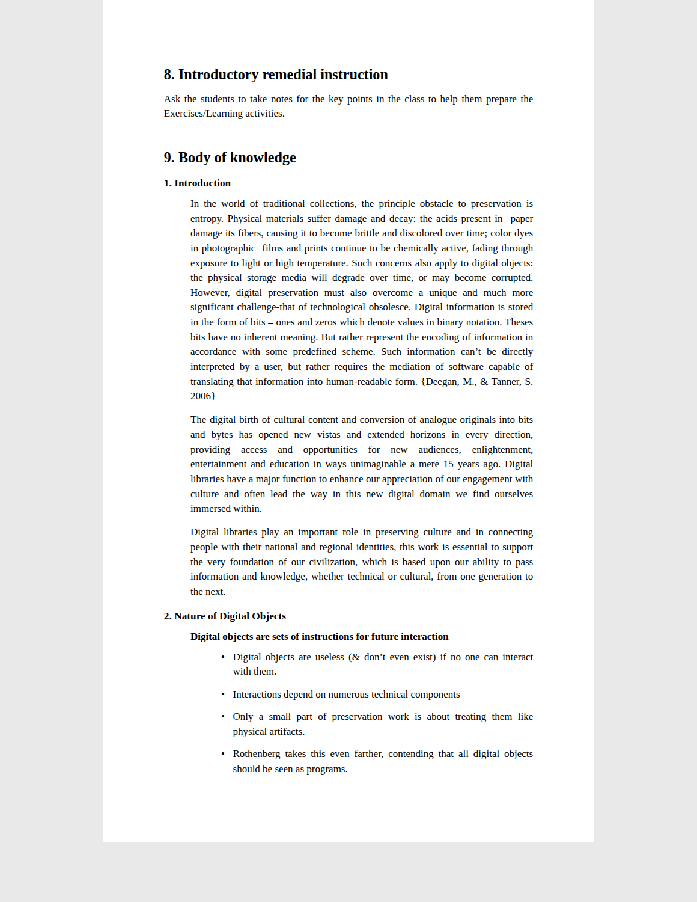8. Introductory remedial instruction
Ask the students to take notes for the key points in the class to help them prepare the Exercises/Learning activities.
9. Body of knowledge
1. Introduction
In the world of traditional collections, the principle obstacle to preservation is entropy. Physical materials suffer damage and decay: the acids present in paper damage its fibers, causing it to become brittle and discolored over time; color dyes in photographic films and prints continue to be chemically active, fading through exposure to light or high temperature. Such concerns also apply to digital objects: the physical storage media will degrade over time, or may become corrupted. However, digital preservation must also overcome a unique and much more significant challenge-that of technological obsolesce. Digital information is stored in the form of bits – ones and zeros which denote values in binary notation. Theses bits have no inherent meaning. But rather represent the encoding of information in accordance with some predefined scheme. Such information can’t be directly interpreted by a user, but rather requires the mediation of software capable of translating that information into human-readable form. {Deegan, M., & Tanner, S. 2006}
The digital birth of cultural content and conversion of analogue originals into bits and bytes has opened new vistas and extended horizons in every direction, providing access and opportunities for new audiences, enlightenment, entertainment and education in ways unimaginable a mere 15 years ago. Digital libraries have a major function to enhance our appreciation of our engagement with culture and often lead the way in this new digital domain we find ourselves immersed within.
Digital libraries play an important role in preserving culture and in connecting people with their national and regional identities, this work is essential to support the very foundation of our civilization, which is based upon our ability to pass information and knowledge, whether technical or cultural, from one generation to the next.
2. Nature of Digital Objects
Digital objects are sets of instructions for future interaction
Digital objects are useless (& don’t even exist) if no one can interact with them.
Interactions depend on numerous technical components
Only a small part of preservation work is about treating them like physical artifacts.
Rothenberg takes this even farther, contending that all digital objects should be seen as programs.